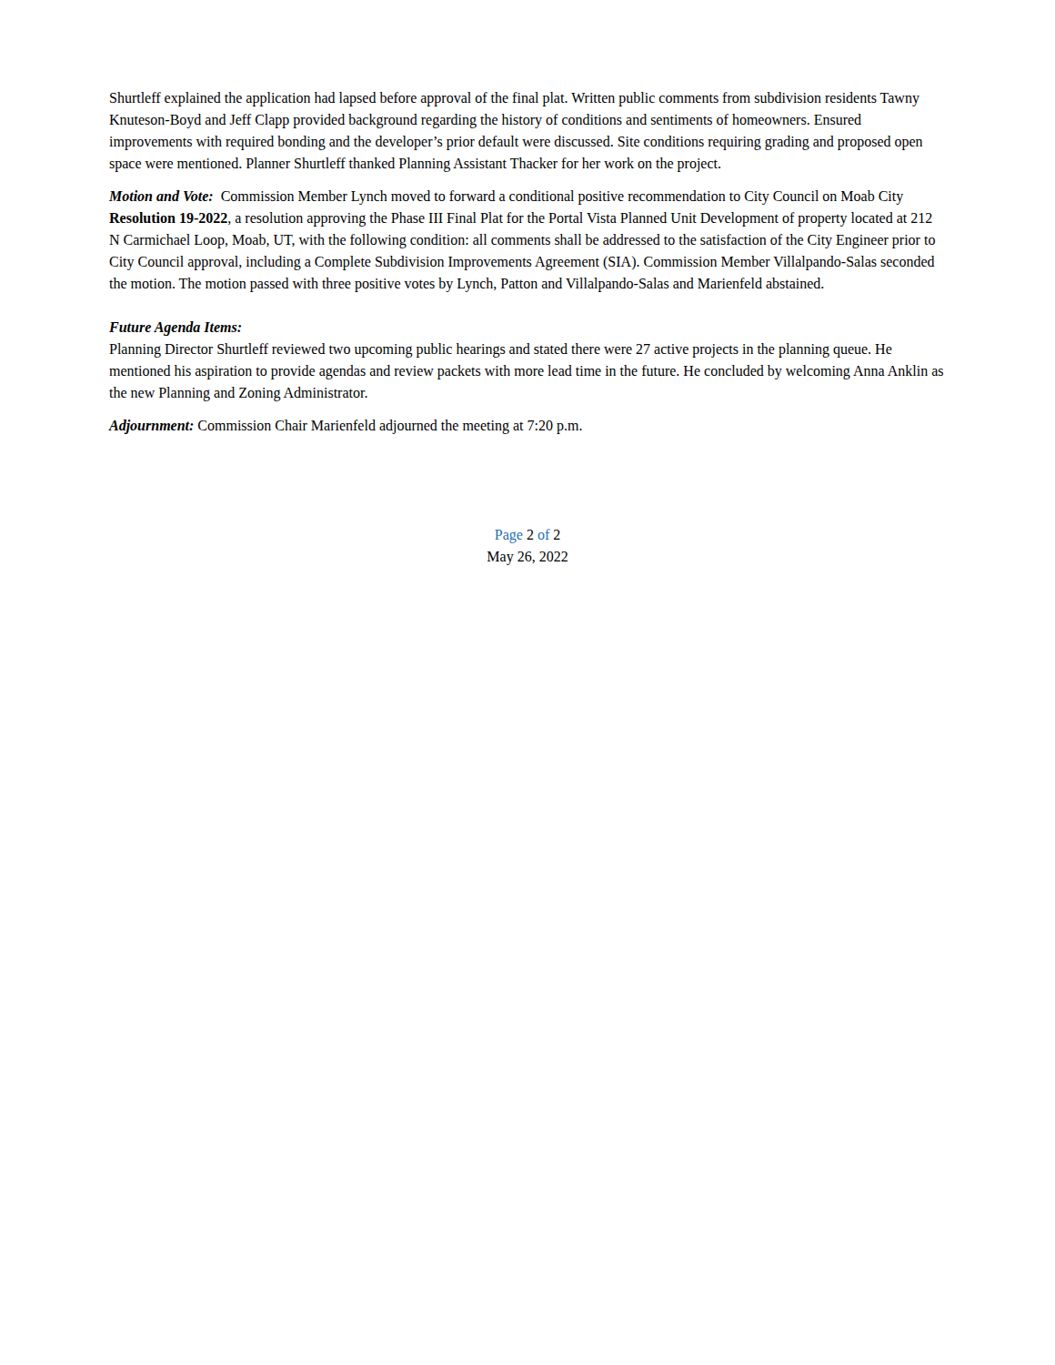Shurtleff explained the application had lapsed before approval of the final plat. Written public comments from subdivision residents Tawny Knuteson-Boyd and Jeff Clapp provided background regarding the history of conditions and sentiments of homeowners. Ensured improvements with required bonding and the developer’s prior default were discussed. Site conditions requiring grading and proposed open space were mentioned. Planner Shurtleff thanked Planning Assistant Thacker for her work on the project.
Motion and Vote: Commission Member Lynch moved to forward a conditional positive recommendation to City Council on Moab City Resolution 19-2022, a resolution approving the Phase III Final Plat for the Portal Vista Planned Unit Development of property located at 212 N Carmichael Loop, Moab, UT, with the following condition: all comments shall be addressed to the satisfaction of the City Engineer prior to City Council approval, including a Complete Subdivision Improvements Agreement (SIA). Commission Member Villalpando-Salas seconded the motion. The motion passed with three positive votes by Lynch, Patton and Villalpando-Salas and Marienfeld abstained.
Future Agenda Items:
Planning Director Shurtleff reviewed two upcoming public hearings and stated there were 27 active projects in the planning queue. He mentioned his aspiration to provide agendas and review packets with more lead time in the future. He concluded by welcoming Anna Anklin as the new Planning and Zoning Administrator.
Adjournment: Commission Chair Marienfeld adjourned the meeting at 7:20 p.m.
Page 2 of 2
May 26, 2022